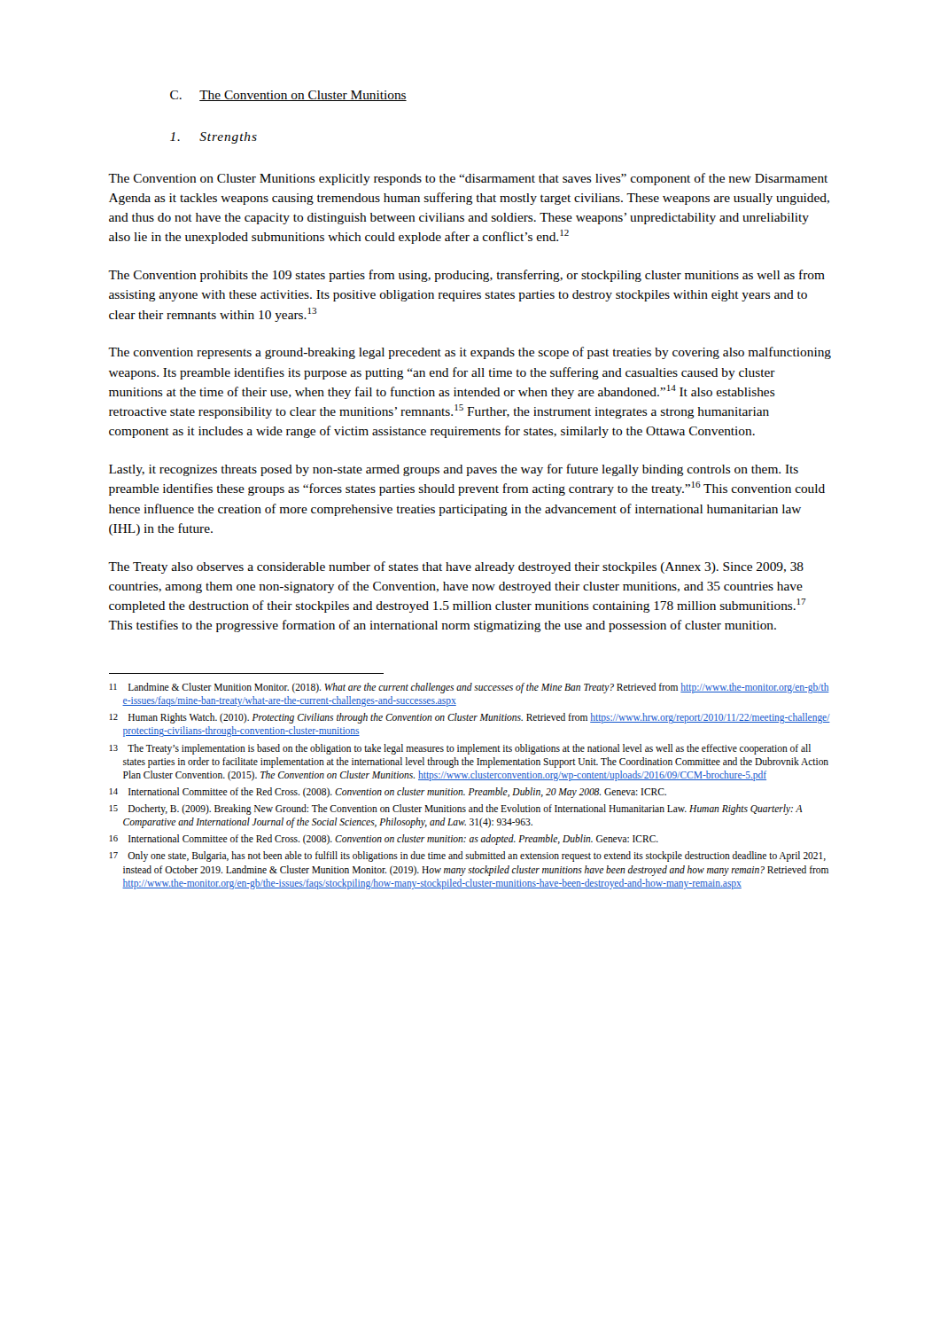C. The Convention on Cluster Munitions
1. Strengths
The Convention on Cluster Munitions explicitly responds to the “disarmament that saves lives” component of the new Disarmament Agenda as it tackles weapons causing tremendous human suffering that mostly target civilians. These weapons are usually unguided, and thus do not have the capacity to distinguish between civilians and soldiers. These weapons’ unpredictability and unreliability also lie in the unexploded submunitions which could explode after a conflict’s end.12
The Convention prohibits the 109 states parties from using, producing, transferring, or stockpiling cluster munitions as well as from assisting anyone with these activities. Its positive obligation requires states parties to destroy stockpiles within eight years and to clear their remnants within 10 years.13
The convention represents a ground-breaking legal precedent as it expands the scope of past treaties by covering also malfunctioning weapons. Its preamble identifies its purpose as putting “an end for all time to the suffering and casualties caused by cluster munitions at the time of their use, when they fail to function as intended or when they are abandoned.”14 It also establishes retroactive state responsibility to clear the munitions’ remnants.15 Further, the instrument integrates a strong humanitarian component as it includes a wide range of victim assistance requirements for states, similarly to the Ottawa Convention.
Lastly, it recognizes threats posed by non-state armed groups and paves the way for future legally binding controls on them. Its preamble identifies these groups as “forces states parties should prevent from acting contrary to the treaty.”16 This convention could hence influence the creation of more comprehensive treaties participating in the advancement of international humanitarian law (IHL) in the future.
The Treaty also observes a considerable number of states that have already destroyed their stockpiles (Annex 3). Since 2009, 38 countries, among them one non-signatory of the Convention, have now destroyed their cluster munitions, and 35 countries have completed the destruction of their stockpiles and destroyed 1.5 million cluster munitions containing 178 million submunitions.17 This testifies to the progressive formation of an international norm stigmatizing the use and possession of cluster munition.
11 Landmine & Cluster Munition Monitor. (2018). What are the current challenges and successes of the Mine Ban Treaty? Retrieved from http://www.the-monitor.org/en-gb/the-issues/faqs/mine-ban-treaty/what-are-the-current-challenges-and-successes.aspx
12 Human Rights Watch. (2010). Protecting Civilians through the Convention on Cluster Munitions. Retrieved from https://www.hrw.org/report/2010/11/22/meeting-challenge/protecting-civilians-through-convention-cluster-munitions
13 The Treaty’s implementation is based on the obligation to take legal measures to implement its obligations at the national level as well as the effective cooperation of all states parties in order to facilitate implementation at the international level through the Implementation Support Unit. The Coordination Committee and the Dubrovnik Action Plan Cluster Convention. (2015). The Convention on Cluster Munitions. https://www.clusterconvention.org/wp-content/uploads/2016/09/CCM-brochure-5.pdf
14 International Committee of the Red Cross. (2008). Convention on cluster munition. Preamble, Dublin, 20 May 2008. Geneva: ICRC.
15 Docherty, B. (2009). Breaking New Ground: The Convention on Cluster Munitions and the Evolution of International Humanitarian Law. Human Rights Quarterly: A Comparative and International Journal of the Social Sciences, Philosophy, and Law. 31(4): 934-963.
16 International Committee of the Red Cross. (2008). Convention on cluster munition: as adopted. Preamble, Dublin. Geneva: ICRC.
17 Only one state, Bulgaria, has not been able to fulfill its obligations in due time and submitted an extension request to extend its stockpile destruction deadline to April 2021, instead of October 2019. Landmine & Cluster Munition Monitor. (2019). How many stockpiled cluster munitions have been destroyed and how many remain? Retrieved from http://www.the-monitor.org/en-gb/the-issues/faqs/stockpiling/how-many-stockpiled-cluster-munitions-have-been-destroyed-and-how-many-remain.aspx